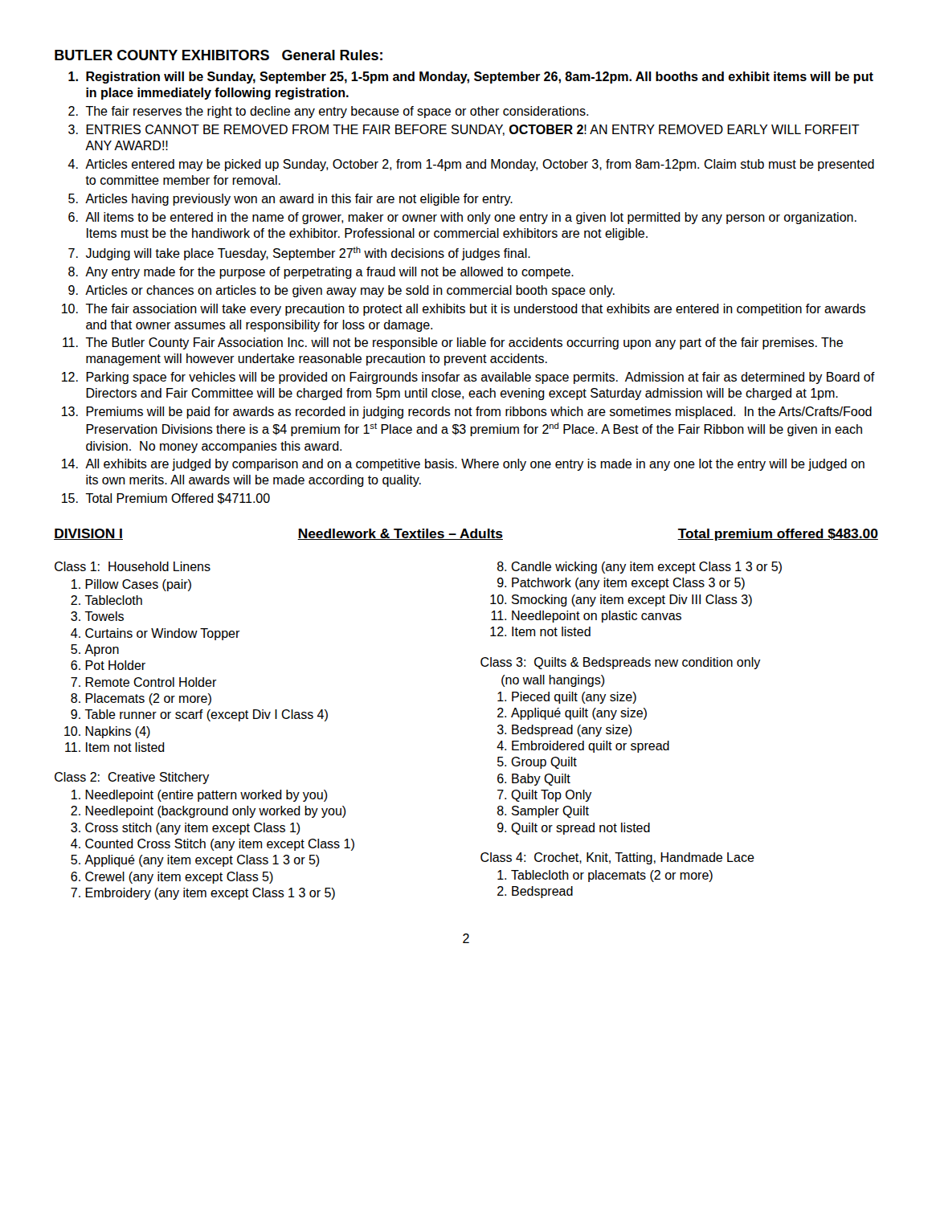BUTLER COUNTY EXHIBITORS General Rules:
Registration will be Sunday, September 25, 1-5pm and Monday, September 26, 8am-12pm. All booths and exhibit items will be put in place immediately following registration.
The fair reserves the right to decline any entry because of space or other considerations.
ENTRIES CANNOT BE REMOVED FROM THE FAIR BEFORE SUNDAY, OCTOBER 2! AN ENTRY REMOVED EARLY WILL FORFEIT ANY AWARD!!
Articles entered may be picked up Sunday, October 2, from 1-4pm and Monday, October 3, from 8am-12pm. Claim stub must be presented to committee member for removal.
Articles having previously won an award in this fair are not eligible for entry.
All items to be entered in the name of grower, maker or owner with only one entry in a given lot permitted by any person or organization. Items must be the handiwork of the exhibitor. Professional or commercial exhibitors are not eligible.
Judging will take place Tuesday, September 27th with decisions of judges final.
Any entry made for the purpose of perpetrating a fraud will not be allowed to compete.
Articles or chances on articles to be given away may be sold in commercial booth space only.
The fair association will take every precaution to protect all exhibits but it is understood that exhibits are entered in competition for awards and that owner assumes all responsibility for loss or damage.
The Butler County Fair Association Inc. will not be responsible or liable for accidents occurring upon any part of the fair premises. The management will however undertake reasonable precaution to prevent accidents.
Parking space for vehicles will be provided on Fairgrounds insofar as available space permits. Admission at fair as determined by Board of Directors and Fair Committee will be charged from 5pm until close, each evening except Saturday admission will be charged at 1pm.
Premiums will be paid for awards as recorded in judging records not from ribbons which are sometimes misplaced. In the Arts/Crafts/Food Preservation Divisions there is a $4 premium for 1st Place and a $3 premium for 2nd Place. A Best of the Fair Ribbon will be given in each division. No money accompanies this award.
All exhibits are judged by comparison and on a competitive basis. Where only one entry is made in any one lot the entry will be judged on its own merits. All awards will be made according to quality.
Total Premium Offered $4711.00
DIVISION I Needlework & Textiles – Adults Total premium offered $483.00
Class 1: Household Linens
Pillow Cases (pair)
Tablecloth
Towels
Curtains or Window Topper
Apron
Pot Holder
Remote Control Holder
Placemats (2 or more)
Table runner or scarf (except Div I Class 4)
Napkins (4)
Item not listed
Class 2: Creative Stitchery
Needlepoint (entire pattern worked by you)
Needlepoint (background only worked by you)
Cross stitch (any item except Class 1)
Counted Cross Stitch (any item except Class 1)
Appliqué (any item except Class 1 3 or 5)
Crewel (any item except Class 5)
Embroidery (any item except Class 1 3 or 5)
Candle wicking (any item except Class 1 3 or 5)
Patchwork (any item except Class 3 or 5)
Smocking (any item except Div III Class 3)
Needlepoint on plastic canvas
Item not listed
Class 3: Quilts & Bedspreads new condition only
(no wall hangings)
Pieced quilt (any size)
Appliqué quilt (any size)
Bedspread (any size)
Embroidered quilt or spread
Group Quilt
Baby Quilt
Quilt Top Only
Sampler Quilt
Quilt or spread not listed
Class 4: Crochet, Knit, Tatting, Handmade Lace
Tablecloth or placemats (2 or more)
Bedspread
2